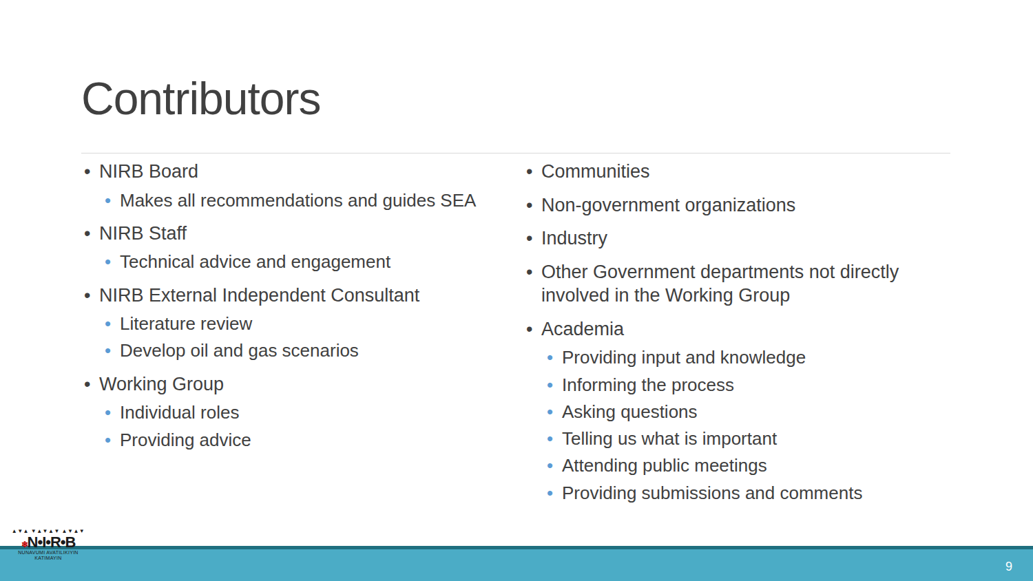Contributors
NIRB Board
Makes all recommendations and guides SEA
NIRB Staff
Technical advice and engagement
NIRB External Independent Consultant
Literature review
Develop oil and gas scenarios
Working Group
Individual roles
Providing advice
Communities
Non-government organizations
Industry
Other Government departments not directly involved in the Working Group
Academia
Providing input and knowledge
Informing the process
Asking questions
Telling us what is important
Attending public meetings
Providing submissions and comments
9
▲▼▲ ▼▲▼▲▼ ▲▼▲▼
❄N•I•R•B
NUNAVUMI AVATILIKIYIN KATIMAYIN